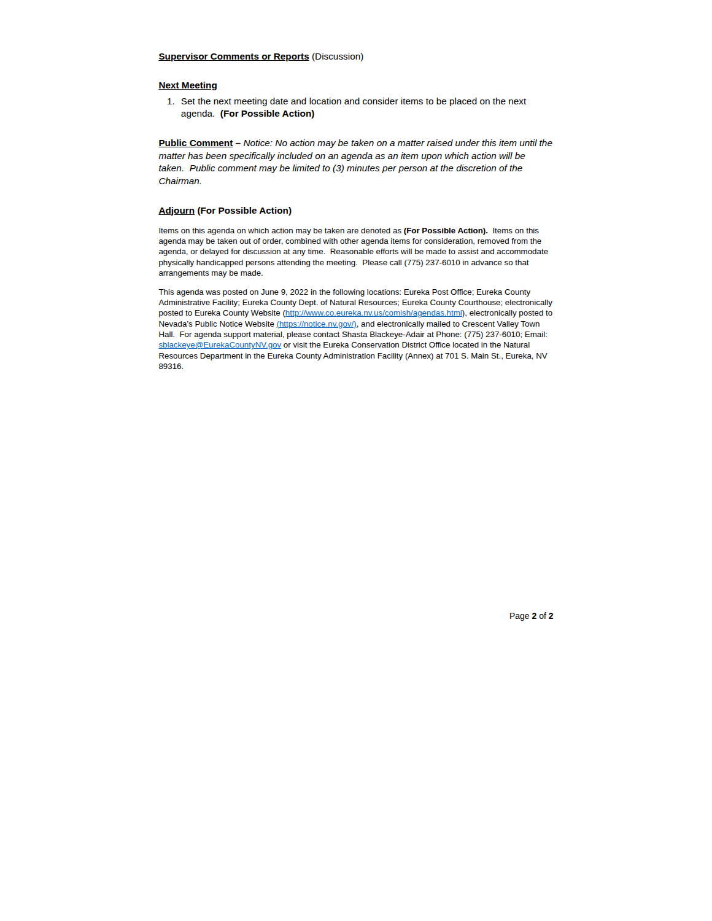Supervisor Comments or Reports (Discussion)
Next Meeting
Set the next meeting date and location and consider items to be placed on the next agenda. (For Possible Action)
Public Comment – Notice: No action may be taken on a matter raised under this item until the matter has been specifically included on an agenda as an item upon which action will be taken. Public comment may be limited to (3) minutes per person at the discretion of the Chairman.
Adjourn (For Possible Action)
Items on this agenda on which action may be taken are denoted as (For Possible Action). Items on this agenda may be taken out of order, combined with other agenda items for consideration, removed from the agenda, or delayed for discussion at any time. Reasonable efforts will be made to assist and accommodate physically handicapped persons attending the meeting. Please call (775) 237-6010 in advance so that arrangements may be made.
This agenda was posted on June 9, 2022 in the following locations: Eureka Post Office; Eureka County Administrative Facility; Eureka County Dept. of Natural Resources; Eureka County Courthouse; electronically posted to Eureka County Website (http://www.co.eureka.nv.us/comish/agendas.html), electronically posted to Nevada’s Public Notice Website (https://notice.nv.gov/), and electronically mailed to Crescent Valley Town Hall. For agenda support material, please contact Shasta Blackeye-Adair at Phone: (775) 237-6010; Email: sblackeye@EurekaCountyNV.gov or visit the Eureka Conservation District Office located in the Natural Resources Department in the Eureka County Administration Facility (Annex) at 701 S. Main St., Eureka, NV 89316.
Page 2 of 2